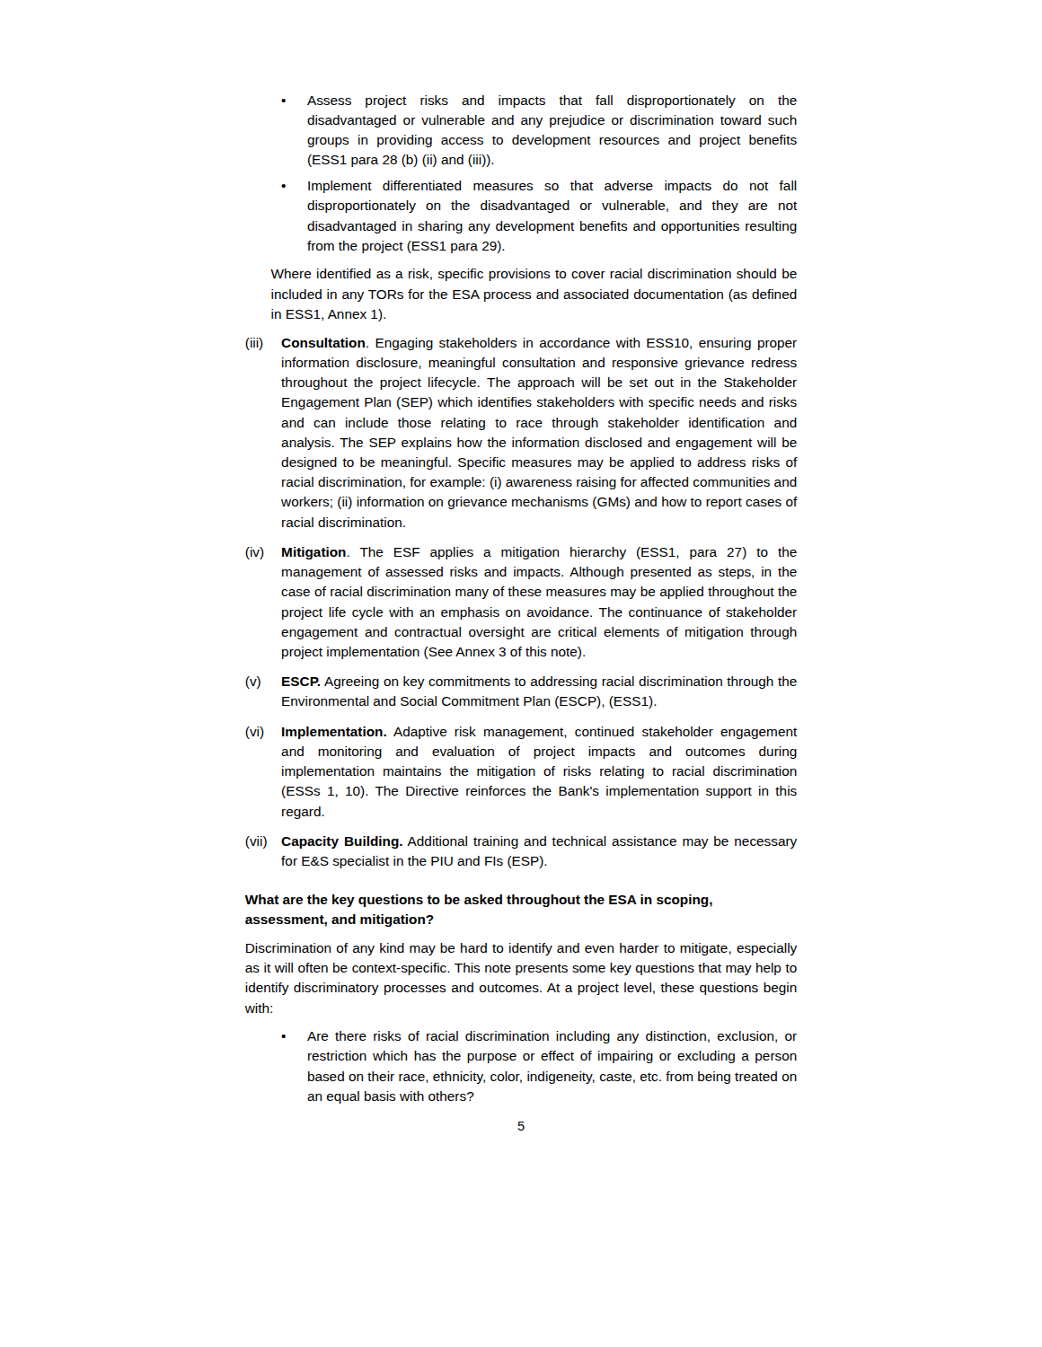Assess project risks and impacts that fall disproportionately on the disadvantaged or vulnerable and any prejudice or discrimination toward such groups in providing access to development resources and project benefits (ESS1 para 28 (b) (ii) and (iii)).
Implement differentiated measures so that adverse impacts do not fall disproportionately on the disadvantaged or vulnerable, and they are not disadvantaged in sharing any development benefits and opportunities resulting from the project (ESS1 para 29).
Where identified as a risk, specific provisions to cover racial discrimination should be included in any TORs for the ESA process and associated documentation (as defined in ESS1, Annex 1).
(iii) Consultation. Engaging stakeholders in accordance with ESS10, ensuring proper information disclosure, meaningful consultation and responsive grievance redress throughout the project lifecycle. The approach will be set out in the Stakeholder Engagement Plan (SEP) which identifies stakeholders with specific needs and risks and can include those relating to race through stakeholder identification and analysis. The SEP explains how the information disclosed and engagement will be designed to be meaningful. Specific measures may be applied to address risks of racial discrimination, for example: (i) awareness raising for affected communities and workers; (ii) information on grievance mechanisms (GMs) and how to report cases of racial discrimination.
(iv) Mitigation. The ESF applies a mitigation hierarchy (ESS1, para 27) to the management of assessed risks and impacts. Although presented as steps, in the case of racial discrimination many of these measures may be applied throughout the project life cycle with an emphasis on avoidance. The continuance of stakeholder engagement and contractual oversight are critical elements of mitigation through project implementation (See Annex 3 of this note).
(v) ESCP. Agreeing on key commitments to addressing racial discrimination through the Environmental and Social Commitment Plan (ESCP), (ESS1).
(vi) Implementation. Adaptive risk management, continued stakeholder engagement and monitoring and evaluation of project impacts and outcomes during implementation maintains the mitigation of risks relating to racial discrimination (ESSs 1, 10). The Directive reinforces the Bank's implementation support in this regard.
(vii) Capacity Building. Additional training and technical assistance may be necessary for E&S specialist in the PIU and FIs (ESP).
What are the key questions to be asked throughout the ESA in scoping, assessment, and mitigation?
Discrimination of any kind may be hard to identify and even harder to mitigate, especially as it will often be context-specific. This note presents some key questions that may help to identify discriminatory processes and outcomes. At a project level, these questions begin with:
Are there risks of racial discrimination including any distinction, exclusion, or restriction which has the purpose or effect of impairing or excluding a person based on their race, ethnicity, color, indigeneity, caste, etc. from being treated on an equal basis with others?
5